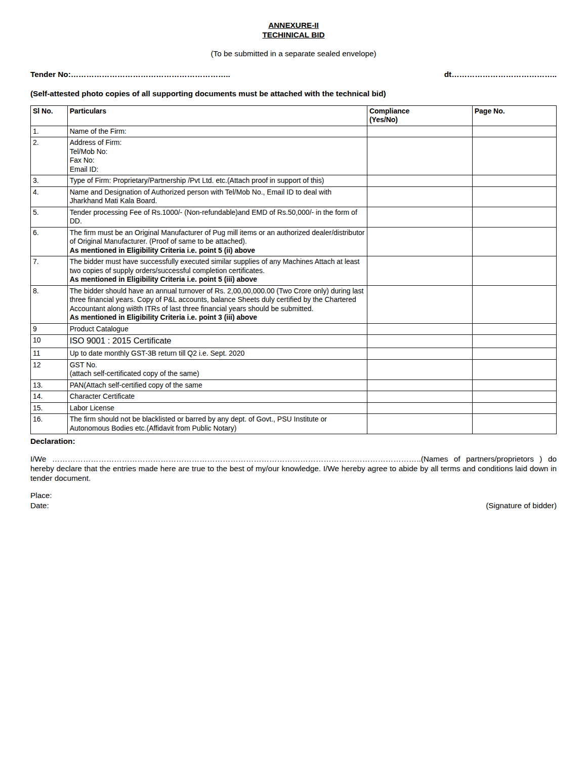ANNEXURE-II
TECHINICAL BID
(To be submitted in a separate sealed envelope)
Tender No:…………………………………………………….. dt…………………………………..
(Self-attested photo copies of all supporting documents must be attached with the technical bid)
| Sl No. | Particulars | Compliance (Yes/No) | Page No. |
| --- | --- | --- | --- |
| 1. | Name of the Firm: | | |
| 2. | Address of Firm: Tel/Mob No: Fax No: Email ID: | | |
| 3. | Type of Firm: Proprietary/Partnership /Pvt Ltd. etc.(Attach proof in support of this) | | |
| 4. | Name and Designation of Authorized person with Tel/Mob No., Email ID to deal with Jharkhand Mati Kala Board. | | |
| 5. | Tender processing Fee of Rs.1000/- (Non-refundable)and EMD of Rs.50,000/- in the form of DD. | | |
| 6. | The firm must be an Original Manufacturer of Pug mill items or an authorized dealer/distributor of Original Manufacturer. (Proof of same to be attached). As mentioned in Eligibility Criteria i.e. point 5 (ii) above | | |
| 7. | The bidder must have successfully executed similar supplies of any Machines Attach at least two copies of supply orders/successful completion certificates. As mentioned in Eligibility Criteria i.e. point 5 (iii) above | | |
| 8. | The bidder should have an annual turnover of Rs. 2,00,00,000.00 (Two Crore only) during last three financial years. Copy of P&L accounts, balance Sheets duly certified by the Chartered Accountant along wi8th ITRs of last three financial years should be submitted. As mentioned in Eligibility Criteria i.e. point 3 (iii) above | | |
| 9 | Product Catalogue | | |
| 10 | ISO 9001 : 2015 Certificate | | |
| 11 | Up to date monthly GST-3B return till Q2 i.e. Sept. 2020 | | |
| 12 | GST No. (attach self-certificated copy of the same) | | |
| 13. | PAN(Attach self-certified copy of the same | | |
| 14. | Character Certificate | | |
| 15. | Labor License | | |
| 16. | The firm should not be blacklisted or barred by any dept. of Govt., PSU Institute or Autonomous Bodies etc.(Affidavit from Public Notary) | | |
Declaration:
I/We ……………………………………………………………………………………………………………………………..(Names of partners/proprietors ) do hereby declare that the entries made here are true to the best of my/our knowledge. I/We hereby agree to abide by all terms and conditions laid down in tender document.
Place:
Date: (Signature of bidder)